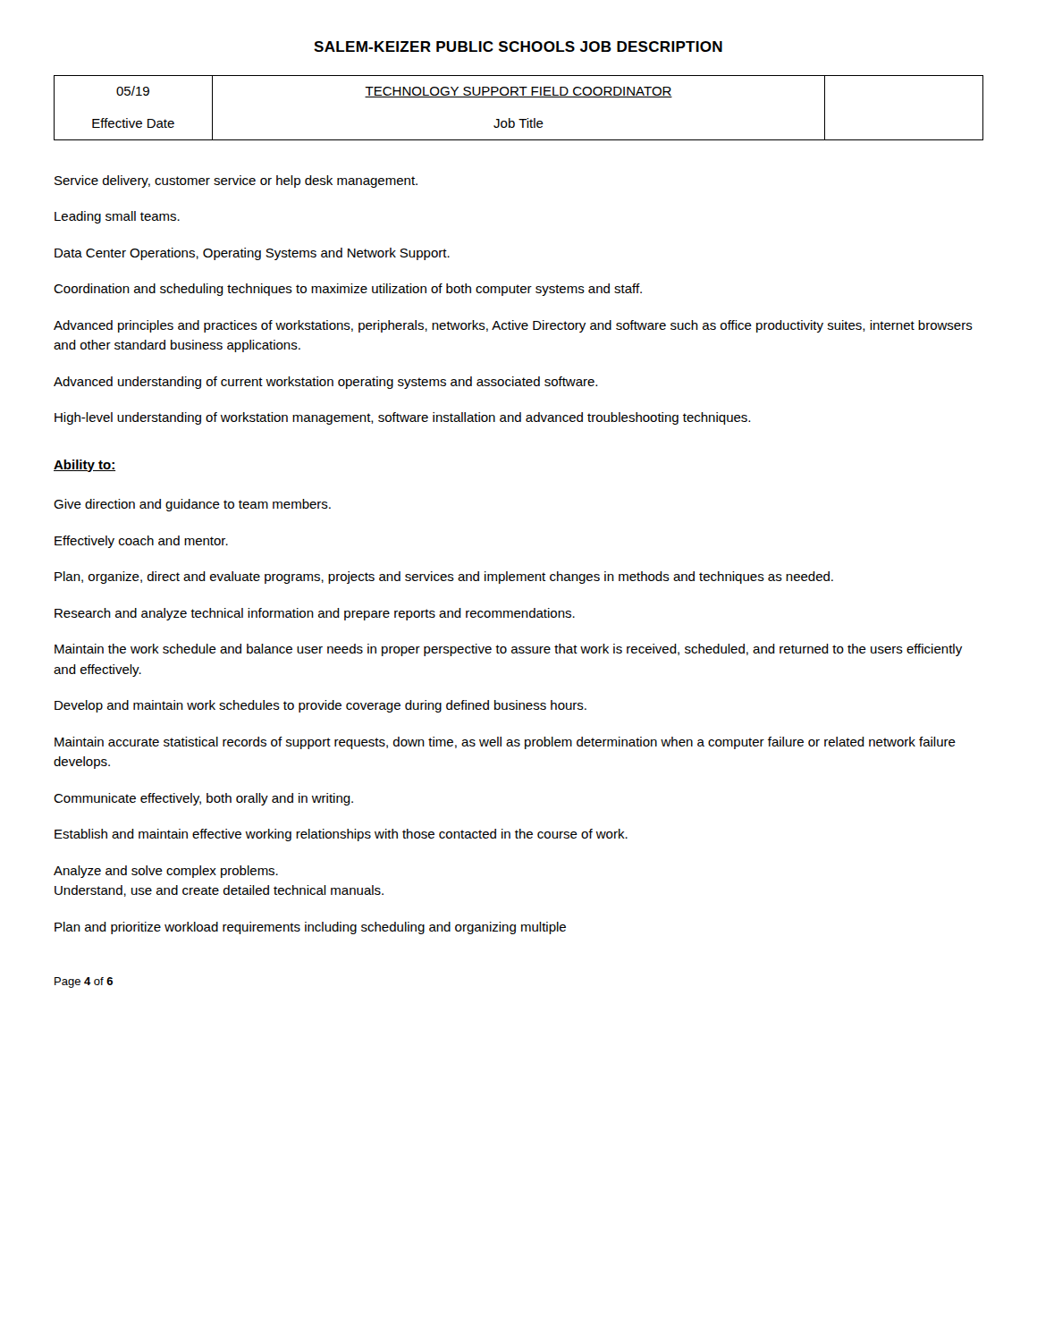SALEM-KEIZER PUBLIC SCHOOLS JOB DESCRIPTION
| 05/19 Effective Date | TECHNOLOGY SUPPORT FIELD COORDINATOR Job Title | |
Service delivery, customer service or help desk management.
Leading small teams.
Data Center Operations, Operating Systems and Network Support.
Coordination and scheduling techniques to maximize utilization of both computer systems and staff.
Advanced principles and practices of workstations, peripherals, networks, Active Directory and software such as office productivity suites, internet browsers and other standard business applications.
Advanced understanding of current workstation operating systems and associated software.
High-level understanding of workstation management, software installation and advanced troubleshooting techniques.
Ability to:
Give direction and guidance to team members.
Effectively coach and mentor.
Plan, organize, direct and evaluate programs, projects and services and implement changes in methods and techniques as needed.
Research and analyze technical information and prepare reports and recommendations.
Maintain the work schedule and balance user needs in proper perspective to assure that work is received, scheduled, and returned to the users efficiently and effectively.
Develop and maintain work schedules to provide coverage during defined business hours.
Maintain accurate statistical records of support requests, down time, as well as problem determination when a computer failure or related network failure develops.
Communicate effectively, both orally and in writing.
Establish and maintain effective working relationships with those contacted in the course of work.
Analyze and solve complex problems.
Understand, use and create detailed technical manuals.
Plan and prioritize workload requirements including scheduling and organizing multiple
Page 4 of 6